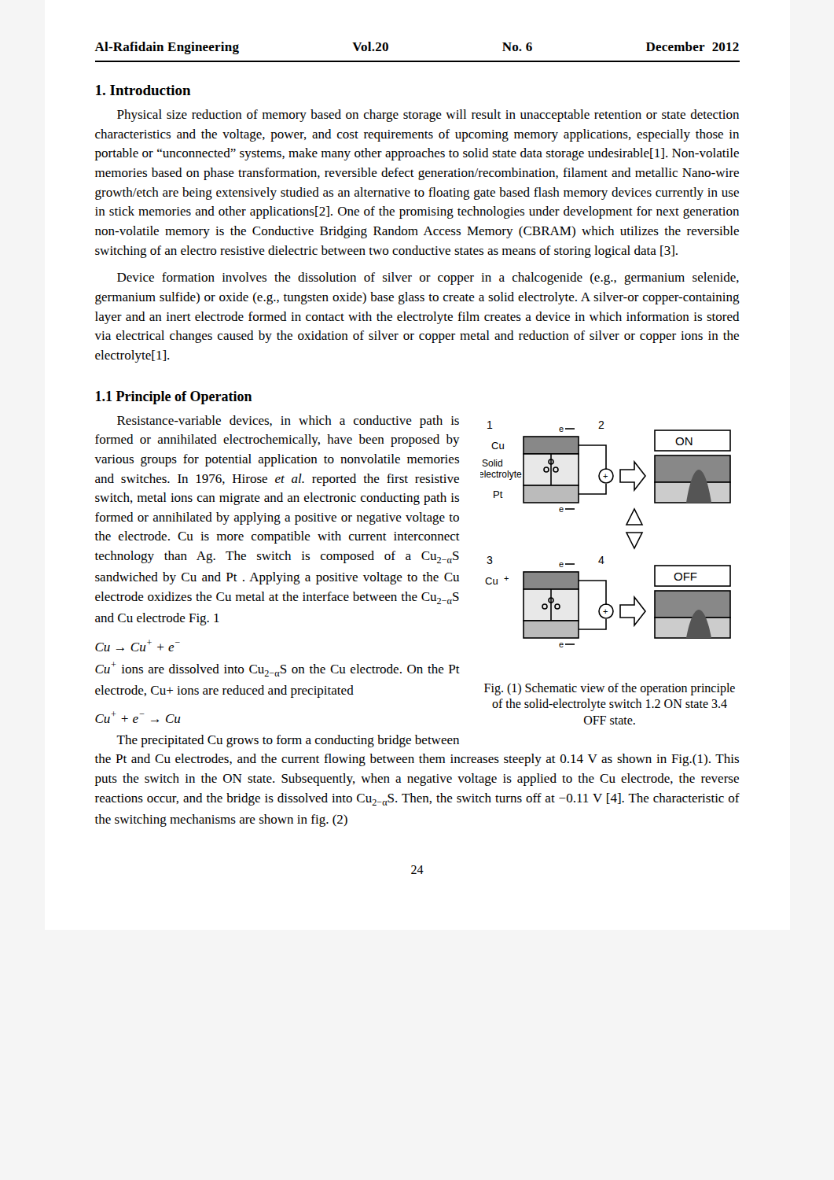Al-Rafidain Engineering Vol.20 No. 6 December 2012
1. Introduction
Physical size reduction of memory based on charge storage will result in unacceptable retention or state detection characteristics and the voltage, power, and cost requirements of upcoming memory applications, especially those in portable or “unconnected” systems, make many other approaches to solid state data storage undesirable[1]. Non-volatile memories based on phase transformation, reversible defect generation/recombination, filament and metallic Nano-wire growth/etch are being extensively studied as an alternative to floating gate based flash memory devices currently in use in stick memories and other applications[2]. One of the promising technologies under development for next generation non-volatile memory is the Conductive Bridging Random Access Memory (CBRAM) which utilizes the reversible switching of an electro resistive dielectric between two conductive states as means of storing logical data [3].
Device formation involves the dissolution of silver or copper in a chalcogenide (e.g., germanium selenide, germanium sulfide) or oxide (e.g., tungsten oxide) base glass to create a solid electrolyte. A silver-or copper-containing layer and an inert electrode formed in contact with the electrolyte film creates a device in which information is stored via electrical changes caused by the oxidation of silver or copper metal and reduction of silver or copper ions in the electrolyte[1].
1.1 Principle of Operation
Fig. (1) Schematic view of the operation principle of the solid-electrolyte switch 1.2 ON state 3.4 OFF state.
Resistance-variable devices, in which a conductive path is formed or annihilated electrochemically, have been proposed by various groups for potential application to nonvolatile memories and switches. In 1976, Hirose et al. reported the first resistive switch, metal ions can migrate and an electronic conducting path is formed or annihilated by applying a positive or negative voltage to the electrode. Cu is more compatible with current interconnect technology than Ag. The switch is composed of a Cu2−αS sandwiched by Cu and Pt . Applying a positive voltage to the Cu electrode oxidizes the Cu metal at the interface between the Cu2−αS and Cu electrode Fig. 1
Cu → Cu+ + e−
Cu+ ions are dissolved into Cu2−αS on the Cu electrode. On the Pt electrode, Cu+ ions are reduced and precipitated
Cu+ + e− → Cu
The precipitated Cu grows to form a conducting bridge between the Pt and Cu electrodes, and the current flowing between them increases steeply at 0.14 V as shown in Fig.(1). This puts the switch in the ON state. Subsequently, when a negative voltage is applied to the Cu electrode, the reverse reactions occur, and the bridge is dissolved into Cu2−αS. Then, the switch turns off at −0.11 V [4]. The characteristic of the switching mechanisms are shown in fig. (2)
24